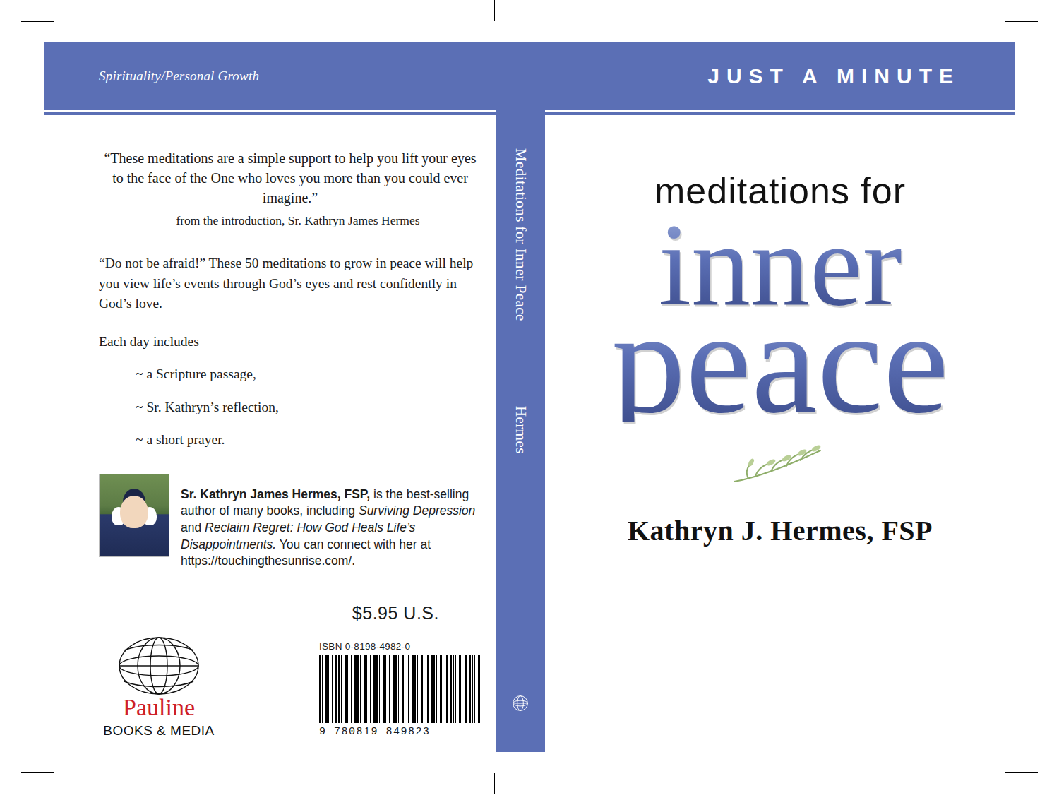Spirituality/Personal Growth
“These meditations are a simple support to help you lift your eyes to the face of the One who loves you more than you could ever imagine.”
— from the introduction, Sr. Kathryn James Hermes
“Do not be afraid!” These 50 meditations to grow in peace will help you view life’s events through God’s eyes and rest confidently in God’s love.
Each day includes
a Scripture passage,
Sr. Kathryn’s reflection,
a short prayer.
Sr. Kathryn James Hermes, FSP, is the best-selling author of many books, including Surviving Depression and Reclaim Regret: How God Heals Life’s Disappointments. You can connect with her at https://touchingthesunrise.com/.
$5.95 U.S.
Pauline
BOOKS & MEDIA
ISBN 0-8198-4982-0
9 780819 849823
Meditations for Inner Peace Hermes
JUST A MINUTE
meditations for
inner
peace
Kathryn J. Hermes, FSP
Series: Just a Minute. Title: Meditations for Inner Peace. Author: Kathryn J. Hermes, FSP. Publisher: Pauline Books & Media. Price: $5.95 U.S. ISBN 0-8198-4982-0.